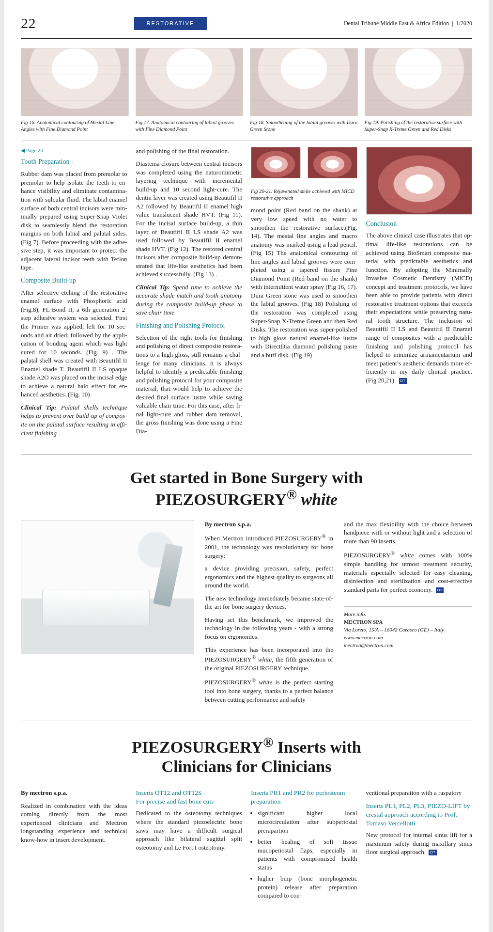22
RESTORATIVE
Dental Tribune Middle East & Africa Edition | 1/2020
Fig 16. Anatomical contouring of Mesial Line Angles with Fine Diamond Point
Fig 17. Anatomical contouring of labial grooves with Fine Diamond Point
Fig 18. Smoothening of the labial grooves with Dura Green Stone
Fig 19. Polishing of the restorative surface with Super-Snap X-Treme Green and Red Disks
Page 20
Tooth Preparation -
Rubber dam was placed from premolar to premolar to help isolate the teeth to enhance visibility and eliminate contamination with sulcular fluid. The labial enamel surface of both central incisors were minimally prepared using Super-Snap Violet disk to seamlessly blend the restoration margins on both labial and palatal sides. (Fig 7). Before proceeding with the adhesive step, it was important to protect the adjacent lateral incisor teeth with Teflon tape.
Composite Build-up
After selective etching of the restorative enamel surface with Phosphoric acid (Fig.8), FL-Bond II, a 6th generation 2-step adhesive system was selected. First the Primer was applied, left for 10 seconds and air dried; followed by the application of bonding agent which was light cured for 10 seconds. (Fig. 9) . The palatal shell was created with Beautifil II Enamel shade T. Beautifil II LS opaque shade A2O was placed on the incisal edge to achieve a natural halo effect for enhanced aesthetics. (Fig. 10)
Clinical Tip: Palatal shells technique helps to prevent over build-up of composite on the palatal surface resulting in efficient finishing
and polishing of the final restoration.
Diastema closure between central incisors was completed using the naturomimetic layering technique with incremental build-up and 10 second light-cure. The dentin layer was created using Beautifil II A2 followed by Beautifil II enamel high value translucent shade HVT. (Fig 11). For the incisal surface build-up, a thin layer of Beautifil II LS shade A2 was used followed by Beautifil II enamel shade HVT. (Fig 12). The restored central incisors after composite build-up demonstrated that life-like aesthetics had been achieved successfully. (Fig 13) .
Clinical Tip: Spend time to achieve the accurate shade match and tooth anatomy during the composite build-up phase to save chair time
Finishing and Polishing Protocol
Selection of the right tools for finishing and polishing of direct composite restorations to a high gloss, still remains a challenge for many clinicians. It is always helpful to identify a predictable finishing and polishing protocol for your composite material, that would help to achieve the desired final surface lustre while saving valuable chair time. For this case, after final light-cure and rubber dam removal, the gross finishing was done using a Fine Dia-
Fig 20-21. Rejuvenated smile achieved with MICD restorative approach
mond point (Red band on the shank) at very low speed with no water to smoothen the restorative surface.(Fig. 14). The mesial line angles and macro anatomy was marked using a lead pencil. (Fig 15) The anatomical contouring of line angles and labial grooves were completed using a tapered fissure Fine Diamond Point (Red band on the shank) with intermittent water spray (Fig 16, 17). Dura Green stone was used to smoothen the labial grooves. (Fig 18) Polishing of the restoration was completed using Super-Snap X-Treme Green and then Red Disks. The restoration was super-polished to high gloss natural enamel-like lustre with DirectDia diamond polishing paste and a buff disk. (Fig 19)
Conclusion
The above clinical case illustrates that optimal life-like restorations can be achieved using BioSmart composite material with predictable aesthetics and function. By adopting the Minimally Invasive Cosmetic Dentistry (MiCD) concept and treatment protocols, we have been able to provide patients with direct restorative treatment options that exceeds their expectations while preserving natural tooth structure. The inclusion of Beautifil II LS and Beautifil II Enamel range of composites with a predictable finishing and polishing protocol has helped to minimize armamentarium and meet patient’s aesthetic demands more efficiently in my daily clinical practice. (Fig 20,21). DT
Get started in Bone Surgery with
PIEZOSURGERY® white
By mectron s.p.a.
When Mectron introduced PIEZOSURGERY® in 2001, the technology was revolutionary for bone surgery:
a device providing precision, safety, perfect ergonomics and the highest quality to surgeons all around the world.
The new technology immediately became state-of-the-art for bone surgery devices.
Having set this benchmark, we improved the technology in the following years - with a strong focus on ergonomics.
This experience has been incorporated into the PIEZOSURGERY® white, the fifth generation of the original PIEZOSURGERY technique.
PIEZOSURGERY® white is the perfect starting tool into bone surgery, thanks to a perfect balance between cutting performance and safety
and the max flexibility with the choice between handpiece with or without light and a selection of more than 90 inserts.
PIEZOSURGERY® white comes with 100% simple handling for utmost treatment security, materials especially selected for easy cleaning, disinfection and sterilization and cost-effective standard parts for perfect economy. DT
More info:
MECTRON SPA
Via Loreto, 15/A – 16042 Carasco (GE) – Italy
www.mectron.com
mectron@mectron.com
PIEZOSURGERY® Inserts with
Clinicians for Clinicians
By mectron s.p.a.
Realized in combination with the ideas coming directly from the most experienced clinicians and Mectron longstanding experience and technical know-how in insert development.
Inserts OT12 and OT12S -
For precise and fast bone cuts
Dedicated to the osteotomy techniques where the standard piezoelectric bone saws may have a difficult surgical approach like bilateral sagittal split osteotomy and Le Fort I osteotomy.
Inserts PR1 and PR2 for periosteum preparation
significant higher local microcirculation after subperiostal prerapartion
better healing of soft tissue mucoperiostal flaps, especially in patients with compromised health status
higher bmp (bone morphogenetic protein) release after preparation compared to con-
ventional preparation with a raspatory
Inserts PL1, PL2, PL3, PIEZO-LIFT by crestal approach according to Prof. Tomaso Vercellotti
New protocol for internal sinus lift for a maximum safety during maxillary sinus floor surgical approach. DT